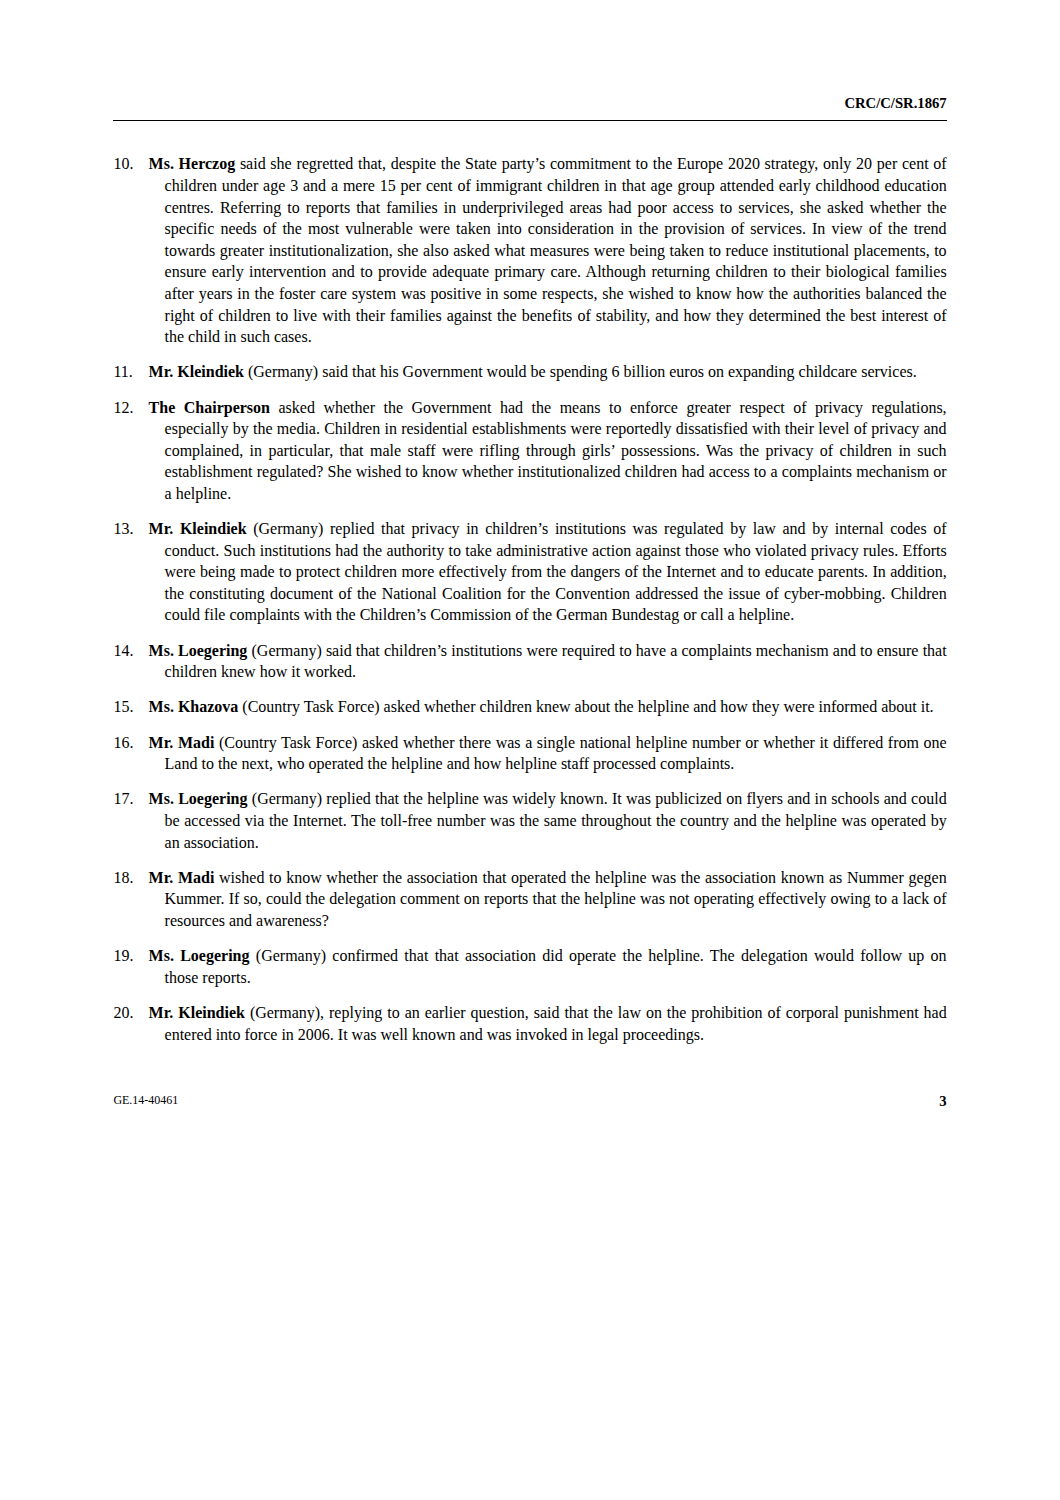CRC/C/SR.1867
10. Ms. Herczog said she regretted that, despite the State party’s commitment to the Europe 2020 strategy, only 20 per cent of children under age 3 and a mere 15 per cent of immigrant children in that age group attended early childhood education centres. Referring to reports that families in underprivileged areas had poor access to services, she asked whether the specific needs of the most vulnerable were taken into consideration in the provision of services. In view of the trend towards greater institutionalization, she also asked what measures were being taken to reduce institutional placements, to ensure early intervention and to provide adequate primary care. Although returning children to their biological families after years in the foster care system was positive in some respects, she wished to know how the authorities balanced the right of children to live with their families against the benefits of stability, and how they determined the best interest of the child in such cases.
11. Mr. Kleindiek (Germany) said that his Government would be spending 6 billion euros on expanding childcare services.
12. The Chairperson asked whether the Government had the means to enforce greater respect of privacy regulations, especially by the media. Children in residential establishments were reportedly dissatisfied with their level of privacy and complained, in particular, that male staff were rifling through girls’ possessions. Was the privacy of children in such establishment regulated? She wished to know whether institutionalized children had access to a complaints mechanism or a helpline.
13. Mr. Kleindiek (Germany) replied that privacy in children’s institutions was regulated by law and by internal codes of conduct. Such institutions had the authority to take administrative action against those who violated privacy rules. Efforts were being made to protect children more effectively from the dangers of the Internet and to educate parents. In addition, the constituting document of the National Coalition for the Convention addressed the issue of cyber-mobbing. Children could file complaints with the Children’s Commission of the German Bundestag or call a helpline.
14. Ms. Loegering (Germany) said that children’s institutions were required to have a complaints mechanism and to ensure that children knew how it worked.
15. Ms. Khazova (Country Task Force) asked whether children knew about the helpline and how they were informed about it.
16. Mr. Madi (Country Task Force) asked whether there was a single national helpline number or whether it differed from one Land to the next, who operated the helpline and how helpline staff processed complaints.
17. Ms. Loegering (Germany) replied that the helpline was widely known. It was publicized on flyers and in schools and could be accessed via the Internet. The toll-free number was the same throughout the country and the helpline was operated by an association.
18. Mr. Madi wished to know whether the association that operated the helpline was the association known as Nummer gegen Kummer. If so, could the delegation comment on reports that the helpline was not operating effectively owing to a lack of resources and awareness?
19. Ms. Loegering (Germany) confirmed that that association did operate the helpline. The delegation would follow up on those reports.
20. Mr. Kleindiek (Germany), replying to an earlier question, said that the law on the prohibition of corporal punishment had entered into force in 2006. It was well known and was invoked in legal proceedings.
GE.14-40461 3